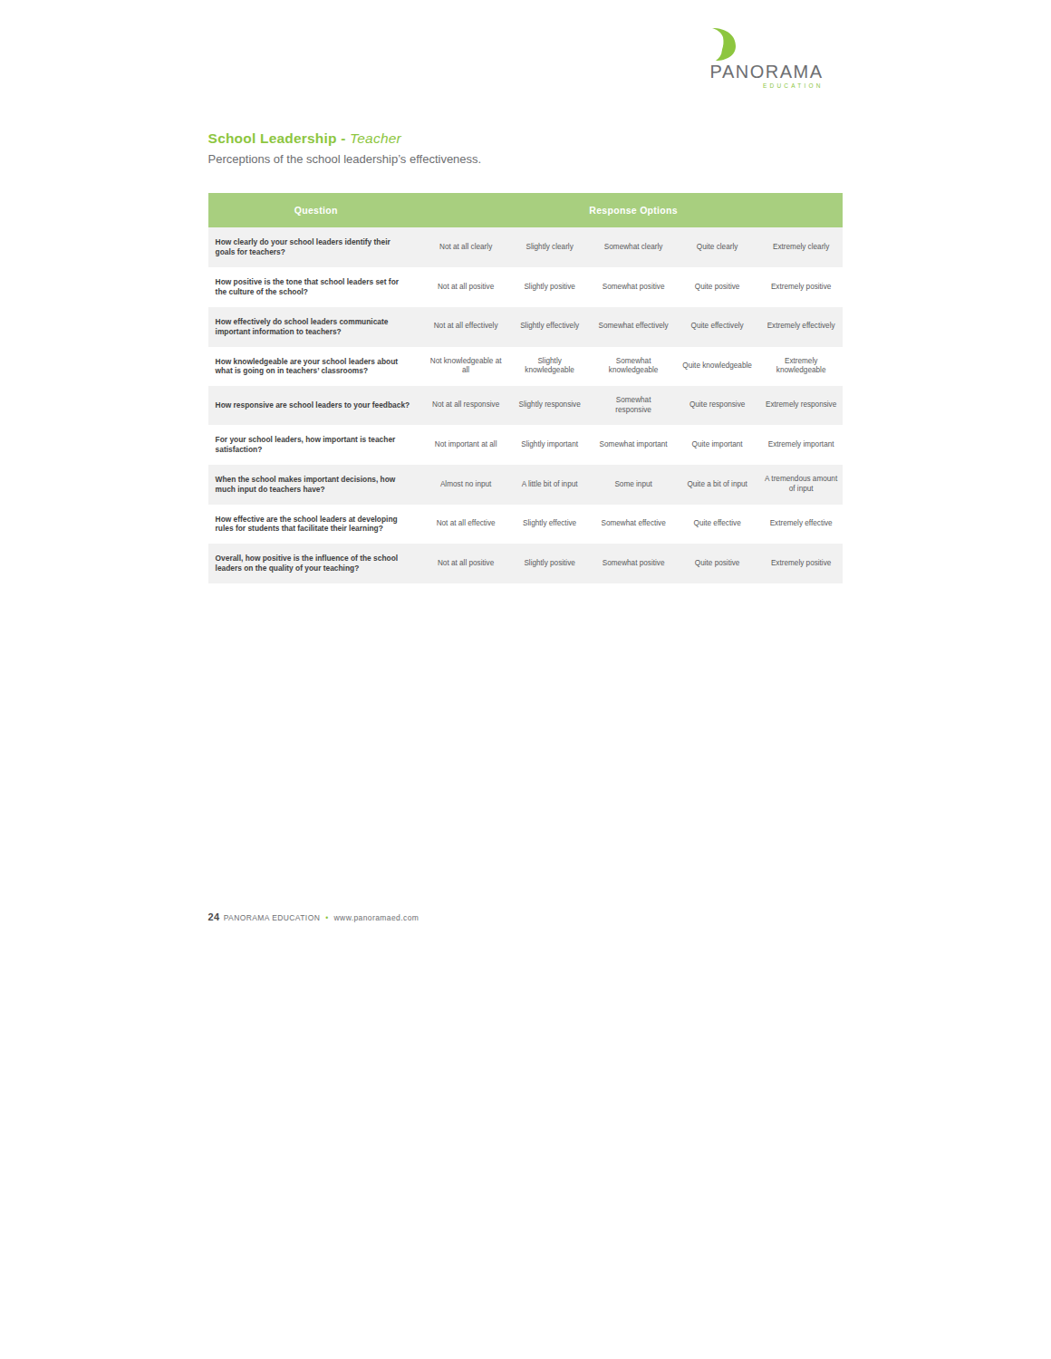PANORAMA
EDUCATION
School Leadership - Teacher
Perceptions of the school leadership’s effectiveness.
| Question | Response Options |
| --- | --- |
| How clearly do your school leaders identify their goals for teachers? | Not at all clearly | Slightly clearly | Somewhat clearly | Quite clearly | Extremely clearly |
| How positive is the tone that school leaders set for the culture of the school? | Not at all positive | Slightly positive | Somewhat positive | Quite positive | Extremely positive |
| How effectively do school leaders communicate important information to teachers? | Not at all effectively | Slightly effectively | Somewhat effectively | Quite effectively | Extremely effectively |
| How knowledgeable are your school leaders about what is going on in teachers’ classrooms? | Not knowledgeable at all | Slightly knowledgeable | Somewhat knowledgeable | Quite knowledgeable | Extremely knowledgeable |
| How responsive are school leaders to your feedback? | Not at all responsive | Slightly responsive | Somewhat responsive | Quite responsive | Extremely responsive |
| For your school leaders, how important is teacher satisfaction? | Not important at all | Slightly important | Somewhat important | Quite important | Extremely important |
| When the school makes important decisions, how much input do teachers have? | Almost no input | A little bit of input | Some input | Quite a bit of input | A tremendous amount of input |
| How effective are the school leaders at developing rules for students that facilitate their learning? | Not at all effective | Slightly effective | Somewhat effective | Quite effective | Extremely effective |
| Overall, how positive is the influence of the school leaders on the quality of your teaching? | Not at all positive | Slightly positive | Somewhat positive | Quite positive | Extremely positive |
24 PANORAMA EDUCATION•www.panoramaed.com